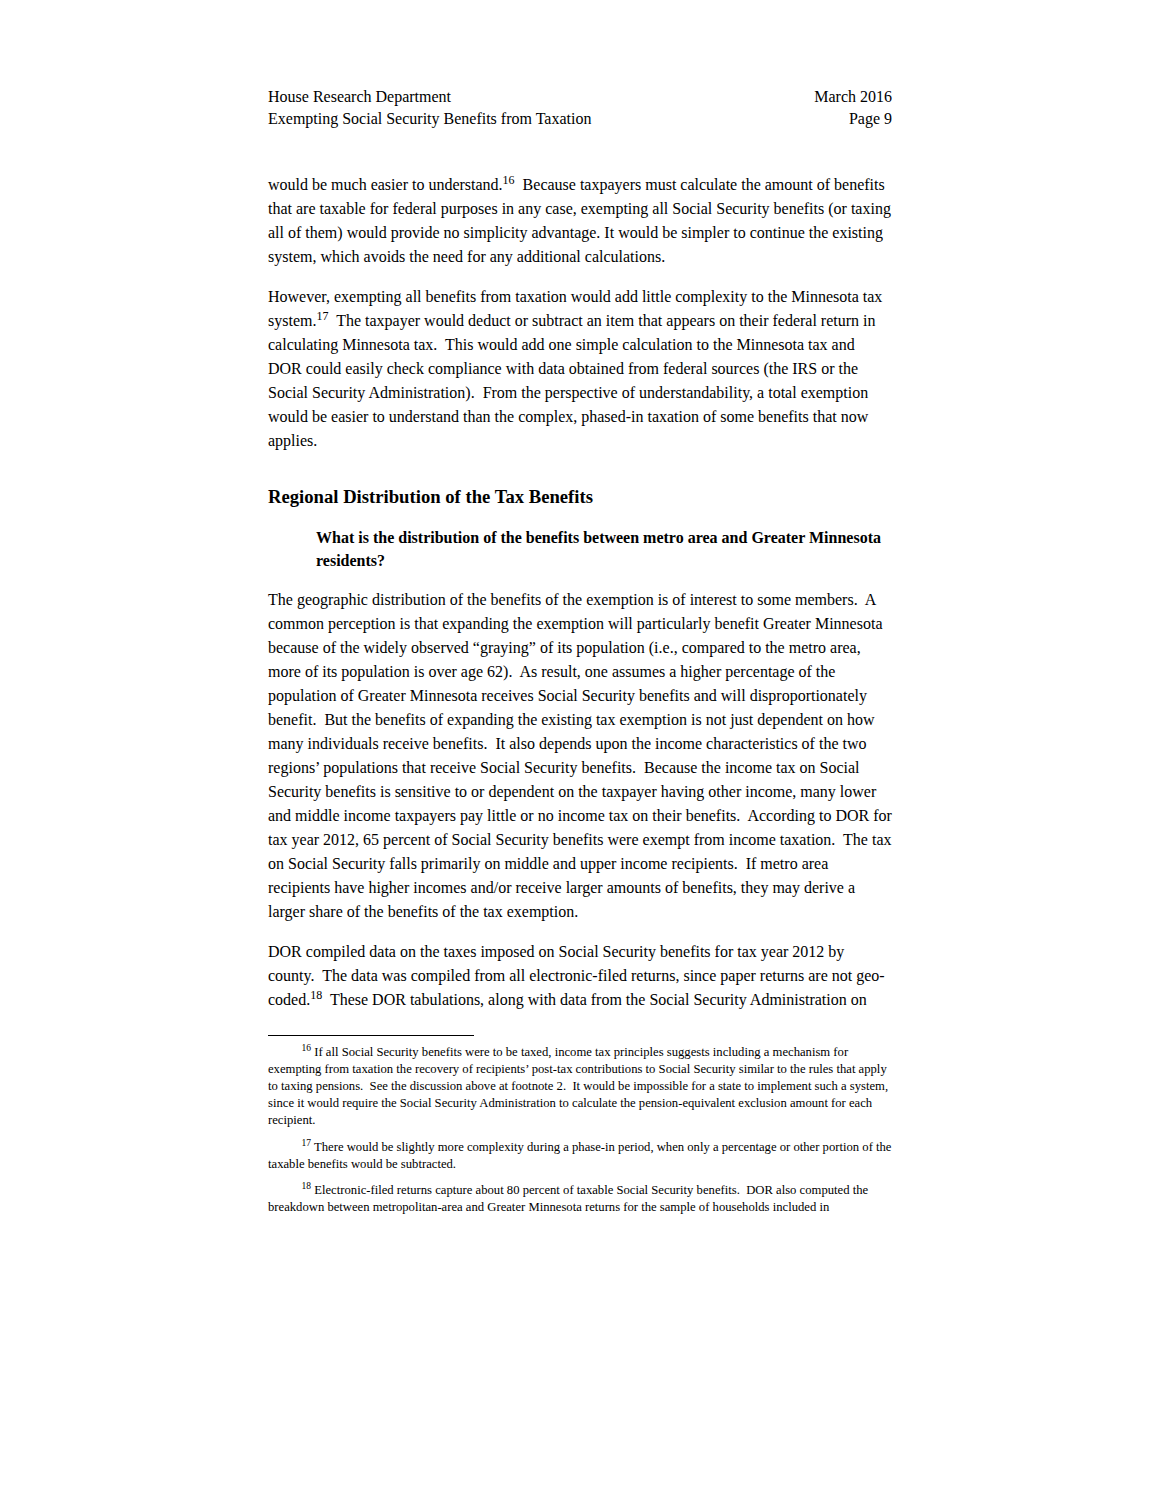House Research Department
Exempting Social Security Benefits from Taxation
March 2016
Page 9
would be much easier to understand.16 Because taxpayers must calculate the amount of benefits that are taxable for federal purposes in any case, exempting all Social Security benefits (or taxing all of them) would provide no simplicity advantage. It would be simpler to continue the existing system, which avoids the need for any additional calculations.
However, exempting all benefits from taxation would add little complexity to the Minnesota tax system.17 The taxpayer would deduct or subtract an item that appears on their federal return in calculating Minnesota tax. This would add one simple calculation to the Minnesota tax and DOR could easily check compliance with data obtained from federal sources (the IRS or the Social Security Administration). From the perspective of understandability, a total exemption would be easier to understand than the complex, phased-in taxation of some benefits that now applies.
Regional Distribution of the Tax Benefits
What is the distribution of the benefits between metro area and Greater Minnesota residents?
The geographic distribution of the benefits of the exemption is of interest to some members. A common perception is that expanding the exemption will particularly benefit Greater Minnesota because of the widely observed “graying” of its population (i.e., compared to the metro area, more of its population is over age 62). As result, one assumes a higher percentage of the population of Greater Minnesota receives Social Security benefits and will disproportionately benefit. But the benefits of expanding the existing tax exemption is not just dependent on how many individuals receive benefits. It also depends upon the income characteristics of the two regions’ populations that receive Social Security benefits. Because the income tax on Social Security benefits is sensitive to or dependent on the taxpayer having other income, many lower and middle income taxpayers pay little or no income tax on their benefits. According to DOR for tax year 2012, 65 percent of Social Security benefits were exempt from income taxation. The tax on Social Security falls primarily on middle and upper income recipients. If metro area recipients have higher incomes and/or receive larger amounts of benefits, they may derive a larger share of the benefits of the tax exemption.
DOR compiled data on the taxes imposed on Social Security benefits for tax year 2012 by county. The data was compiled from all electronic-filed returns, since paper returns are not geo-coded.18 These DOR tabulations, along with data from the Social Security Administration on
16 If all Social Security benefits were to be taxed, income tax principles suggests including a mechanism for exempting from taxation the recovery of recipients’ post-tax contributions to Social Security similar to the rules that apply to taxing pensions. See the discussion above at footnote 2. It would be impossible for a state to implement such a system, since it would require the Social Security Administration to calculate the pension-equivalent exclusion amount for each recipient.
17 There would be slightly more complexity during a phase-in period, when only a percentage or other portion of the taxable benefits would be subtracted.
18 Electronic-filed returns capture about 80 percent of taxable Social Security benefits. DOR also computed the breakdown between metropolitan-area and Greater Minnesota returns for the sample of households included in